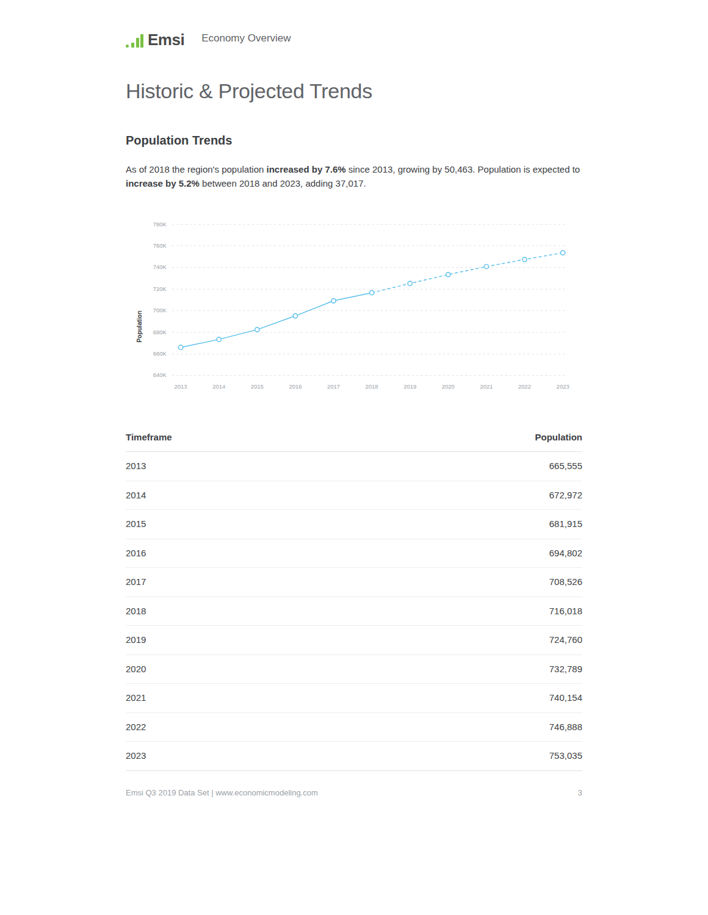Emsi
Economy Overview
Historic & Projected Trends
Population Trends
As of 2018 the region's population increased by 7.6% since 2013, growing by 50,463. Population is expected to increase by 5.2% between 2018 and 2023, adding 37,017.
Population 780K 760K 740K 720K 700K 680K 660K 640K 2013 2014 2015 2016 2017 2018 2019 2020 2021 2022 2023
| Timeframe | Population |
| --- | --- |
| 2013 | 665,555 |
| 2014 | 672,972 |
| 2015 | 681,915 |
| 2016 | 694,802 |
| 2017 | 708,526 |
| 2018 | 716,018 |
| 2019 | 724,760 |
| 2020 | 732,789 |
| 2021 | 740,154 |
| 2022 | 746,888 |
| 2023 | 753,035 |
Emsi Q3 2019 Data Set | www.economicmodeling.com
3